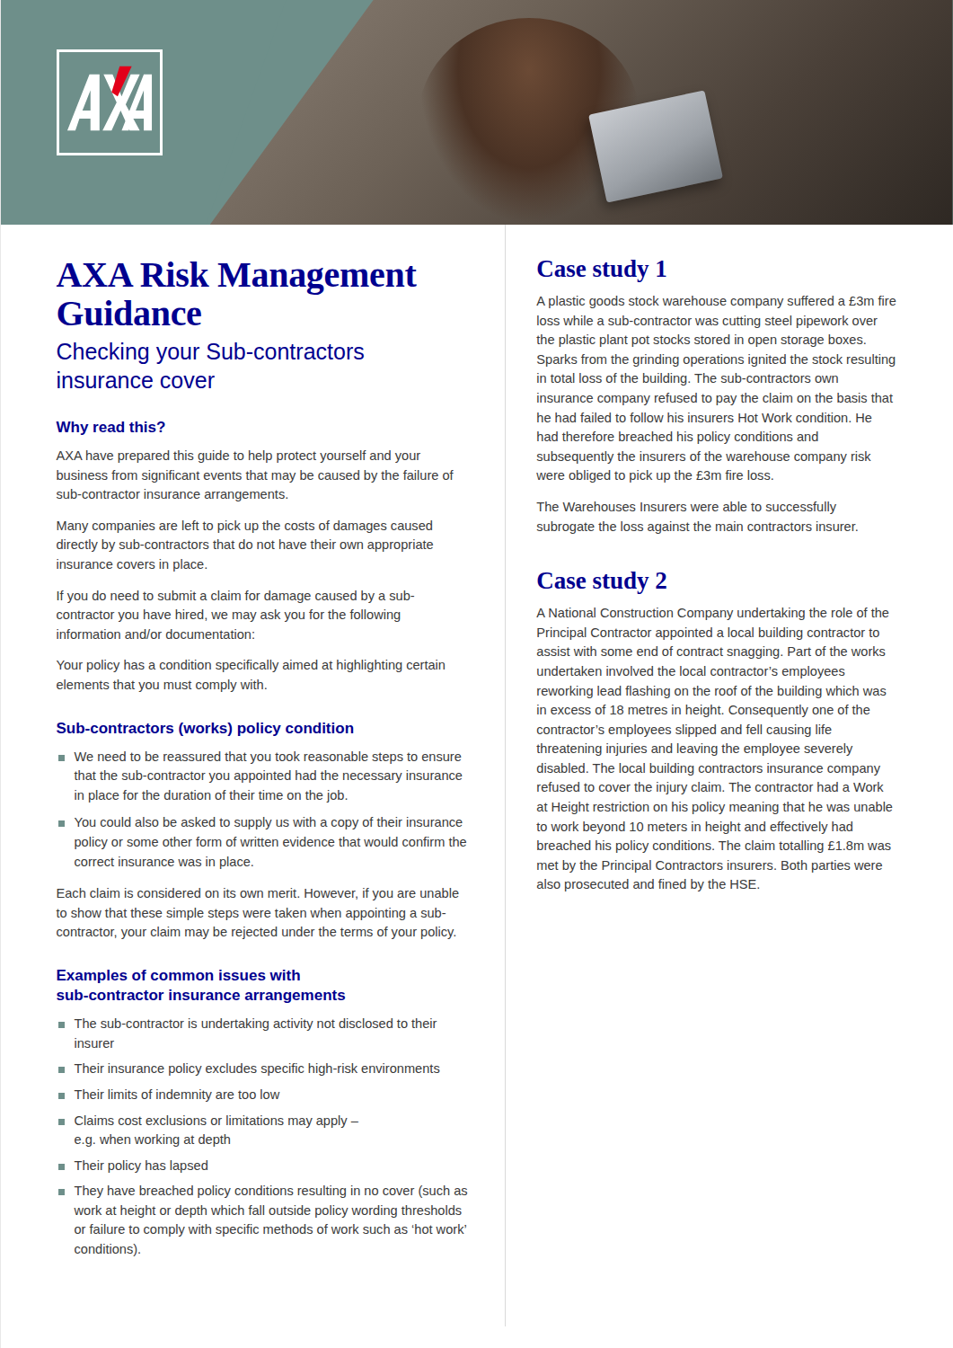AXA Risk Management
Guidance
Checking your Sub-contractors
insurance cover
Why read this?
AXA have prepared this guide to help protect yourself and your business from significant events that may be caused by the failure of sub-contractor insurance arrangements.
Many companies are left to pick up the costs of damages caused directly by sub-contractors that do not have their own appropriate insurance covers in place.
If you do need to submit a claim for damage caused by a sub-contractor you have hired, we may ask you for the following information and/or documentation:
Your policy has a condition specifically aimed at highlighting certain elements that you must comply with.
Sub-contractors (works) policy condition
We need to be reassured that you took reasonable steps to ensure that the sub-contractor you appointed had the necessary insurance in place for the duration of their time on the job.
You could also be asked to supply us with a copy of their insurance policy or some other form of written evidence that would confirm the correct insurance was in place.
Each claim is considered on its own merit. However, if you are unable to show that these simple steps were taken when appointing a sub-contractor, your claim may be rejected under the terms of your policy.
Examples of common issues with
sub-contractor insurance arrangements
The sub-contractor is undertaking activity not disclosed to their insurer
Their insurance policy excludes specific high-risk environments
Their limits of indemnity are too low
Claims cost exclusions or limitations may apply –
e.g. when working at depth
Their policy has lapsed
They have breached policy conditions resulting in no cover (such as work at height or depth which fall outside policy wording thresholds or failure to comply with specific methods of work such as ‘hot work’ conditions).
Case study 1
A plastic goods stock warehouse company suffered a £3m fire loss while a sub-contractor was cutting steel pipework over the plastic plant pot stocks stored in open storage boxes. Sparks from the grinding operations ignited the stock resulting in total loss of the building. The sub-contractors own insurance company refused to pay the claim on the basis that he had failed to follow his insurers Hot Work condition. He had therefore breached his policy conditions and subsequently the insurers of the warehouse company risk were obliged to pick up the £3m fire loss.
The Warehouses Insurers were able to successfully subrogate the loss against the main contractors insurer.
Case study 2
A National Construction Company undertaking the role of the Principal Contractor appointed a local building contractor to assist with some end of contract snagging. Part of the works undertaken involved the local contractor’s employees reworking lead flashing on the roof of the building which was in excess of 18 metres in height. Consequently one of the contractor’s employees slipped and fell causing life threatening injuries and leaving the employee severely disabled. The local building contractors insurance company refused to cover the injury claim. The contractor had a Work at Height restriction on his policy meaning that he was unable to work beyond 10 meters in height and effectively had breached his policy conditions. The claim totalling £1.8m was met by the Principal Contractors insurers. Both parties were also prosecuted and fined by the HSE.